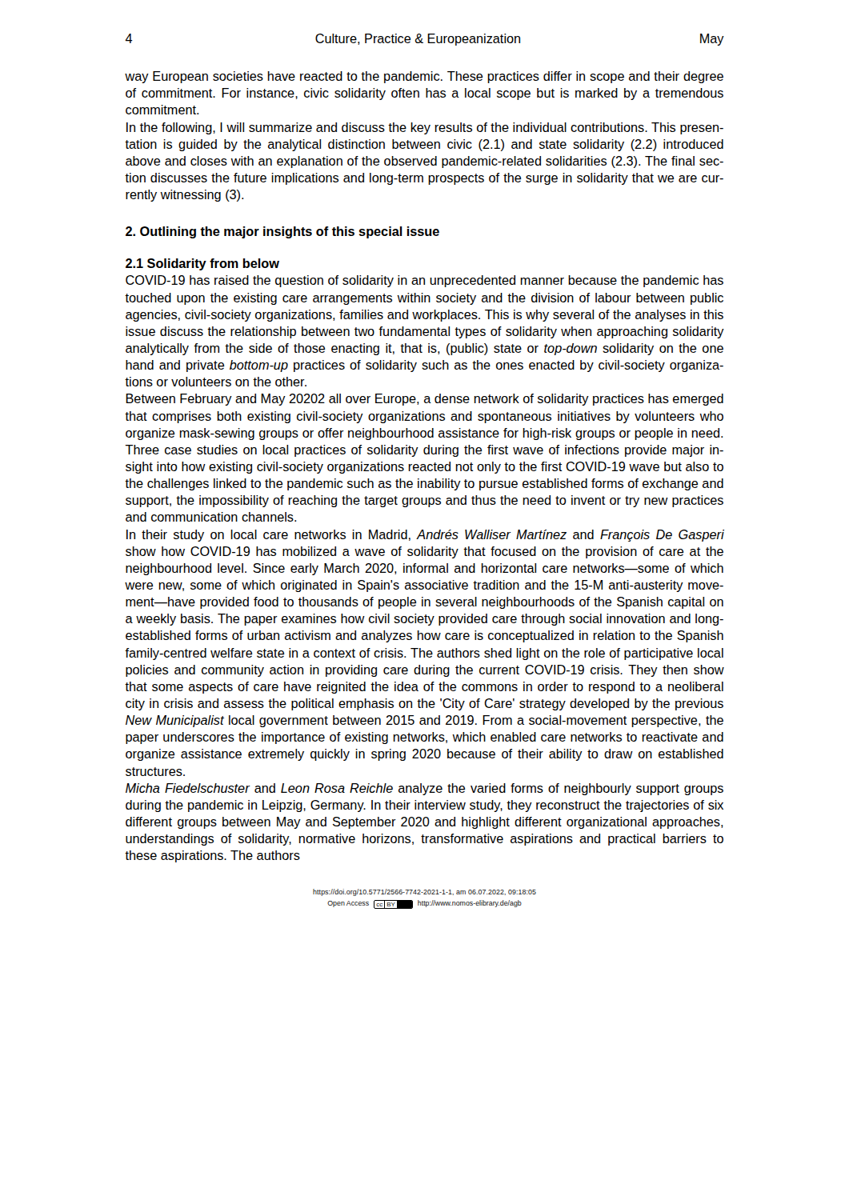4
Culture, Practice & Europeanization
May
way European societies have reacted to the pandemic. These practices differ in scope and their degree of commitment. For instance, civic solidarity often has a local scope but is marked by a tremendous commitment.
In the following, I will summarize and discuss the key results of the individual contributions. This presentation is guided by the analytical distinction between civic (2.1) and state solidarity (2.2) introduced above and closes with an explanation of the observed pandemic-related solidarities (2.3). The final section discusses the future implications and long-term prospects of the surge in solidarity that we are currently witnessing (3).
2. Outlining the major insights of this special issue
2.1 Solidarity from below
COVID-19 has raised the question of solidarity in an unprecedented manner because the pandemic has touched upon the existing care arrangements within society and the division of labour between public agencies, civil-society organizations, families and workplaces. This is why several of the analyses in this issue discuss the relationship between two fundamental types of solidarity when approaching solidarity analytically from the side of those enacting it, that is, (public) state or top-down solidarity on the one hand and private bottom-up practices of solidarity such as the ones enacted by civil-society organizations or volunteers on the other.
Between February and May 20202 all over Europe, a dense network of solidarity practices has emerged that comprises both existing civil-society organizations and spontaneous initiatives by volunteers who organize mask-sewing groups or offer neighbourhood assistance for high-risk groups or people in need. Three case studies on local practices of solidarity during the first wave of infections provide major insight into how existing civil-society organizations reacted not only to the first COVID-19 wave but also to the challenges linked to the pandemic such as the inability to pursue established forms of exchange and support, the impossibility of reaching the target groups and thus the need to invent or try new practices and communication channels.
In their study on local care networks in Madrid, Andrés Walliser Martínez and François De Gasperi show how COVID-19 has mobilized a wave of solidarity that focused on the provision of care at the neighbourhood level. Since early March 2020, informal and horizontal care networks—some of which were new, some of which originated in Spain's associative tradition and the 15-M anti-austerity movement—have provided food to thousands of people in several neighbourhoods of the Spanish capital on a weekly basis. The paper examines how civil society provided care through social innovation and long-established forms of urban activism and analyzes how care is conceptualized in relation to the Spanish family-centred welfare state in a context of crisis. The authors shed light on the role of participative local policies and community action in providing care during the current COVID-19 crisis. They then show that some aspects of care have reignited the idea of the commons in order to respond to a neoliberal city in crisis and assess the political emphasis on the 'City of Care' strategy developed by the previous New Municipalist local government between 2015 and 2019. From a social-movement perspective, the paper underscores the importance of existing networks, which enabled care networks to reactivate and organize assistance extremely quickly in spring 2020 because of their ability to draw on established structures.
Micha Fiedelschuster and Leon Rosa Reichle analyze the varied forms of neighbourly support groups during the pandemic in Leipzig, Germany. In their interview study, they reconstruct the trajectories of six different groups between May and September 2020 and highlight different organizational approaches, understandings of solidarity, normative horizons, transformative aspirations and practical barriers to these aspirations. The authors
https://doi.org/10.5771/2566-7742-2021-1-1, am 06.07.2022, 09:18:05
Open Access cc BY http://www.nomos-elibrary.de/agb